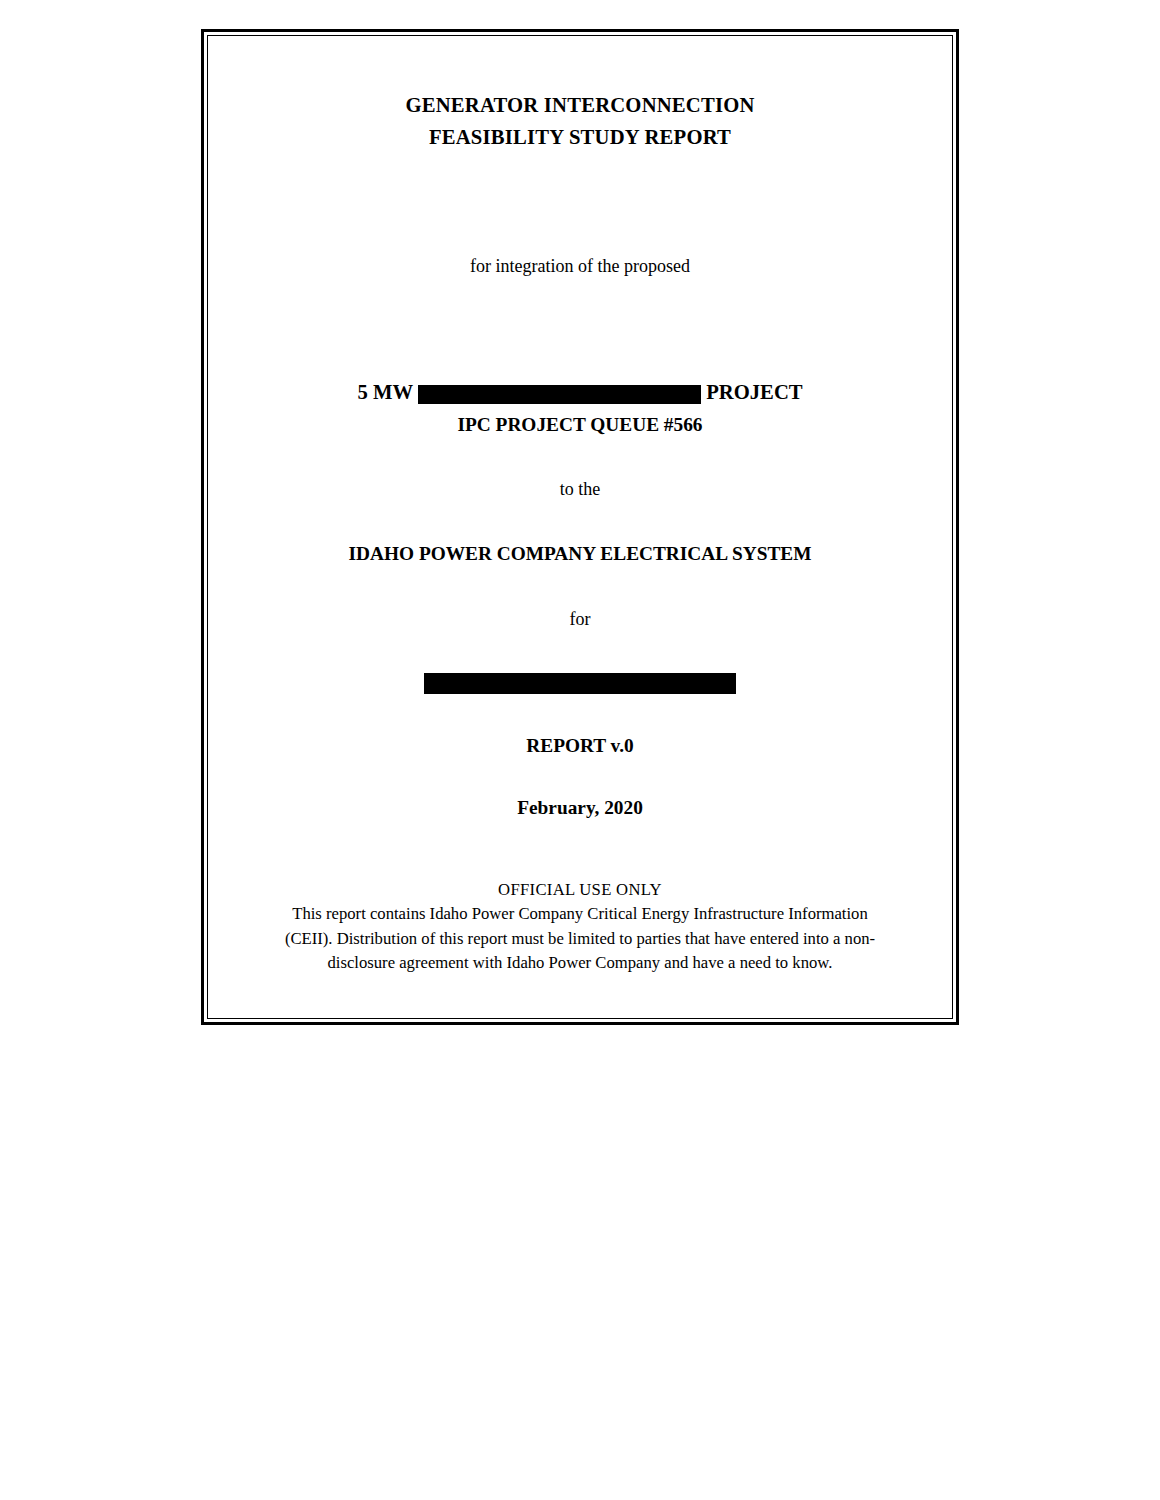GENERATOR INTERCONNECTION
FEASIBILITY STUDY REPORT
for integration of the proposed
5 MW PROJECT
IPC PROJECT QUEUE #566
to the
IDAHO POWER COMPANY ELECTRICAL SYSTEM
for
REPORT v.0
February, 2020
OFFICIAL USE ONLY
This report contains Idaho Power Company Critical Energy Infrastructure Information
(CEII). Distribution of this report must be limited to parties that have entered into a non-
disclosure agreement with Idaho Power Company and have a need to know.